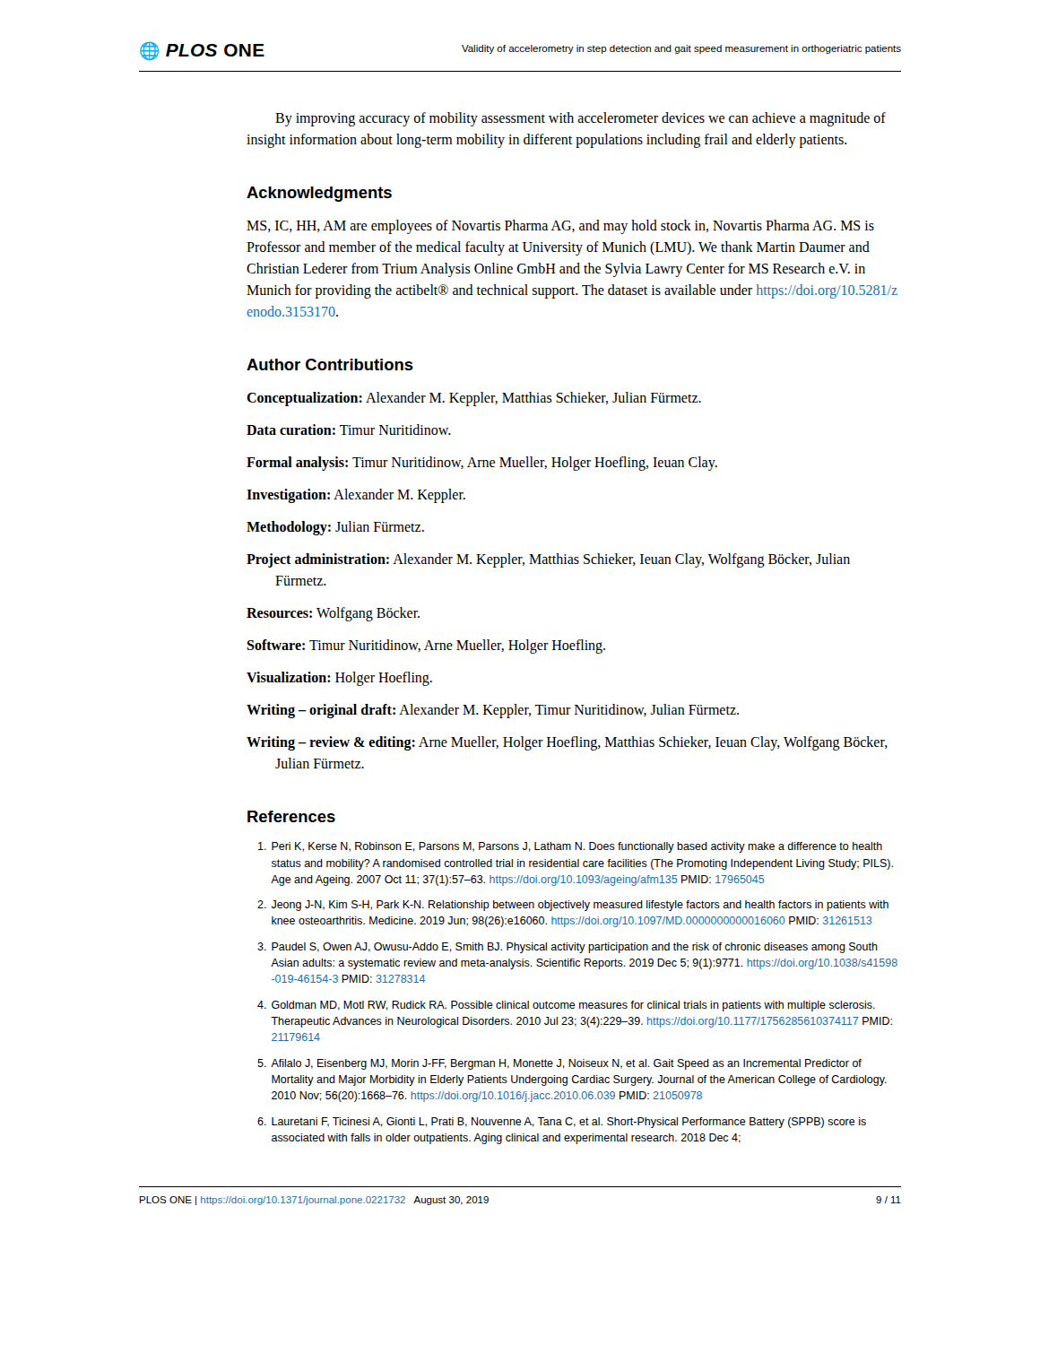🌐 PLOS ONE
Validity of accelerometry in step detection and gait speed measurement in orthogeriatric patients
By improving accuracy of mobility assessment with accelerometer devices we can achieve a magnitude of insight information about long-term mobility in different populations including frail and elderly patients.
Acknowledgments
MS, IC, HH, AM are employees of Novartis Pharma AG, and may hold stock in, Novartis Pharma AG. MS is Professor and member of the medical faculty at University of Munich (LMU). We thank Martin Daumer and Christian Lederer from Trium Analysis Online GmbH and the Sylvia Lawry Center for MS Research e.V. in Munich for providing the actibelt® and technical support. The dataset is available under https://doi.org/10.5281/zenodo.3153170.
Author Contributions
Conceptualization: Alexander M. Keppler, Matthias Schieker, Julian Fürmetz.
Data curation: Timur Nuritidinow.
Formal analysis: Timur Nuritidinow, Arne Mueller, Holger Hoefling, Ieuan Clay.
Investigation: Alexander M. Keppler.
Methodology: Julian Fürmetz.
Project administration: Alexander M. Keppler, Matthias Schieker, Ieuan Clay, Wolfgang Böcker, Julian Fürmetz.
Resources: Wolfgang Böcker.
Software: Timur Nuritidinow, Arne Mueller, Holger Hoefling.
Visualization: Holger Hoefling.
Writing – original draft: Alexander M. Keppler, Timur Nuritidinow, Julian Fürmetz.
Writing – review & editing: Arne Mueller, Holger Hoefling, Matthias Schieker, Ieuan Clay, Wolfgang Böcker, Julian Fürmetz.
References
Peri K, Kerse N, Robinson E, Parsons M, Parsons J, Latham N. Does functionally based activity make a difference to health status and mobility? A randomised controlled trial in residential care facilities (The Promoting Independent Living Study; PILS). Age and Ageing. 2007 Oct 11; 37(1):57–63. https://doi.org/10.1093/ageing/afm135 PMID: 17965045
Jeong J-N, Kim S-H, Park K-N. Relationship between objectively measured lifestyle factors and health factors in patients with knee osteoarthritis. Medicine. 2019 Jun; 98(26):e16060. https://doi.org/10.1097/MD.0000000000016060 PMID: 31261513
Paudel S, Owen AJ, Owusu-Addo E, Smith BJ. Physical activity participation and the risk of chronic diseases among South Asian adults: a systematic review and meta-analysis. Scientific Reports. 2019 Dec 5; 9(1):9771. https://doi.org/10.1038/s41598-019-46154-3 PMID: 31278314
Goldman MD, Motl RW, Rudick RA. Possible clinical outcome measures for clinical trials in patients with multiple sclerosis. Therapeutic Advances in Neurological Disorders. 2010 Jul 23; 3(4):229–39. https://doi.org/10.1177/1756285610374117 PMID: 21179614
Afilalo J, Eisenberg MJ, Morin J-FF, Bergman H, Monette J, Noiseux N, et al. Gait Speed as an Incremental Predictor of Mortality and Major Morbidity in Elderly Patients Undergoing Cardiac Surgery. Journal of the American College of Cardiology. 2010 Nov; 56(20):1668–76. https://doi.org/10.1016/j.jacc.2010.06.039 PMID: 21050978
Lauretani F, Ticinesi A, Gionti L, Prati B, Nouvenne A, Tana C, et al. Short-Physical Performance Battery (SPPB) score is associated with falls in older outpatients. Aging clinical and experimental research. 2018 Dec 4;
PLOS ONE | https://doi.org/10.1371/journal.pone.0221732 August 30, 2019
9 / 11